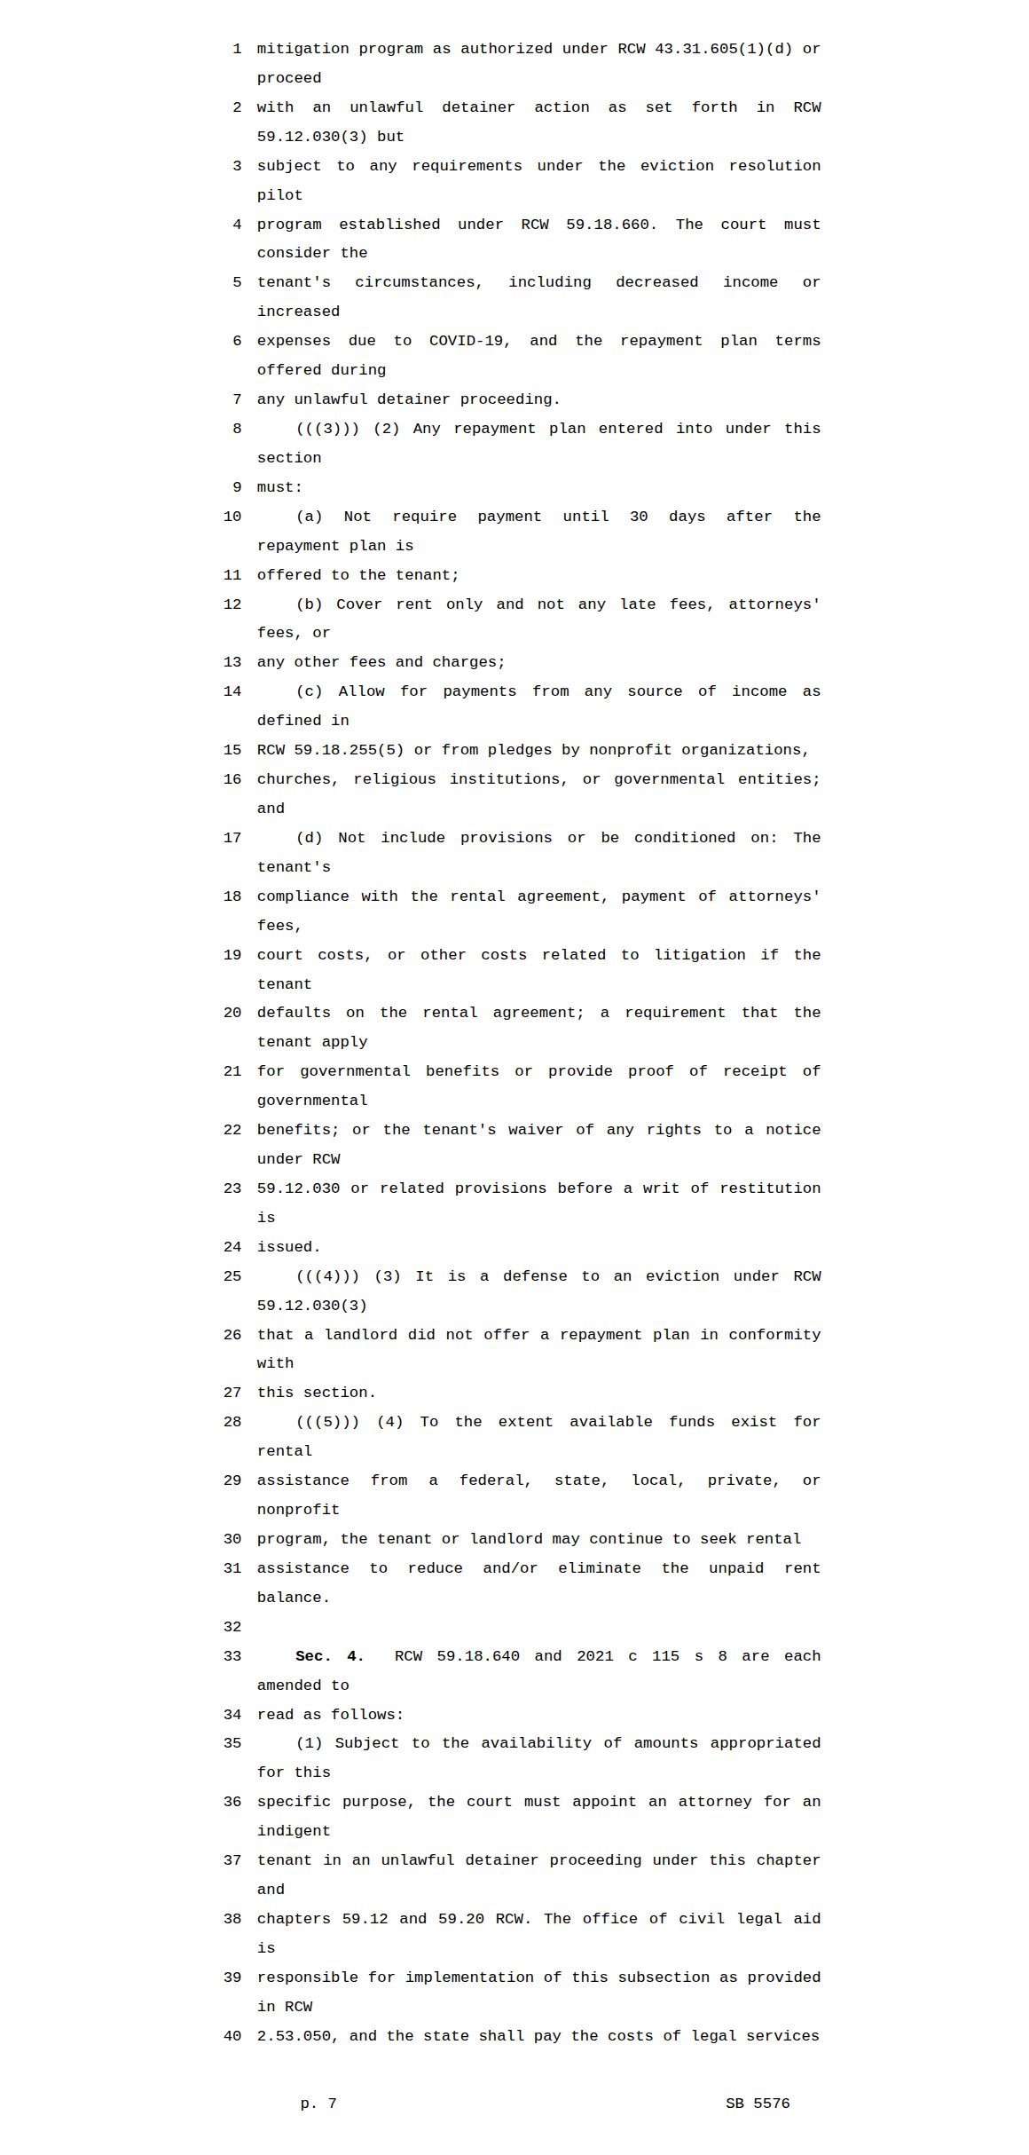mitigation program as authorized under RCW 43.31.605(1)(d) or proceed
with an unlawful detainer action as set forth in RCW 59.12.030(3) but
subject to any requirements under the eviction resolution pilot
program established under RCW 59.18.660. The court must consider the
tenant's circumstances, including decreased income or increased
expenses due to COVID-19, and the repayment plan terms offered during
any unlawful detainer proceeding.
(((3))) (2) Any repayment plan entered into under this section
must:
(a) Not require payment until 30 days after the repayment plan is
offered to the tenant;
(b) Cover rent only and not any late fees, attorneys' fees, or
any other fees and charges;
(c) Allow for payments from any source of income as defined in
RCW 59.18.255(5) or from pledges by nonprofit organizations,
churches, religious institutions, or governmental entities; and
(d) Not include provisions or be conditioned on: The tenant's
compliance with the rental agreement, payment of attorneys' fees,
court costs, or other costs related to litigation if the tenant
defaults on the rental agreement; a requirement that the tenant apply
for governmental benefits or provide proof of receipt of governmental
benefits; or the tenant's waiver of any rights to a notice under RCW
59.12.030 or related provisions before a writ of restitution is
issued.
(((4))) (3) It is a defense to an eviction under RCW 59.12.030(3)
that a landlord did not offer a repayment plan in conformity with
this section.
(((5))) (4) To the extent available funds exist for rental
assistance from a federal, state, local, private, or nonprofit
program, the tenant or landlord may continue to seek rental
assistance to reduce and/or eliminate the unpaid rent balance.
Sec. 4. RCW 59.18.640 and 2021 c 115 s 8 are each amended to
read as follows:
(1) Subject to the availability of amounts appropriated for this
specific purpose, the court must appoint an attorney for an indigent
tenant in an unlawful detainer proceeding under this chapter and
chapters 59.12 and 59.20 RCW. The office of civil legal aid is
responsible for implementation of this subsection as provided in RCW
2.53.050, and the state shall pay the costs of legal services
p. 7 SB 5576